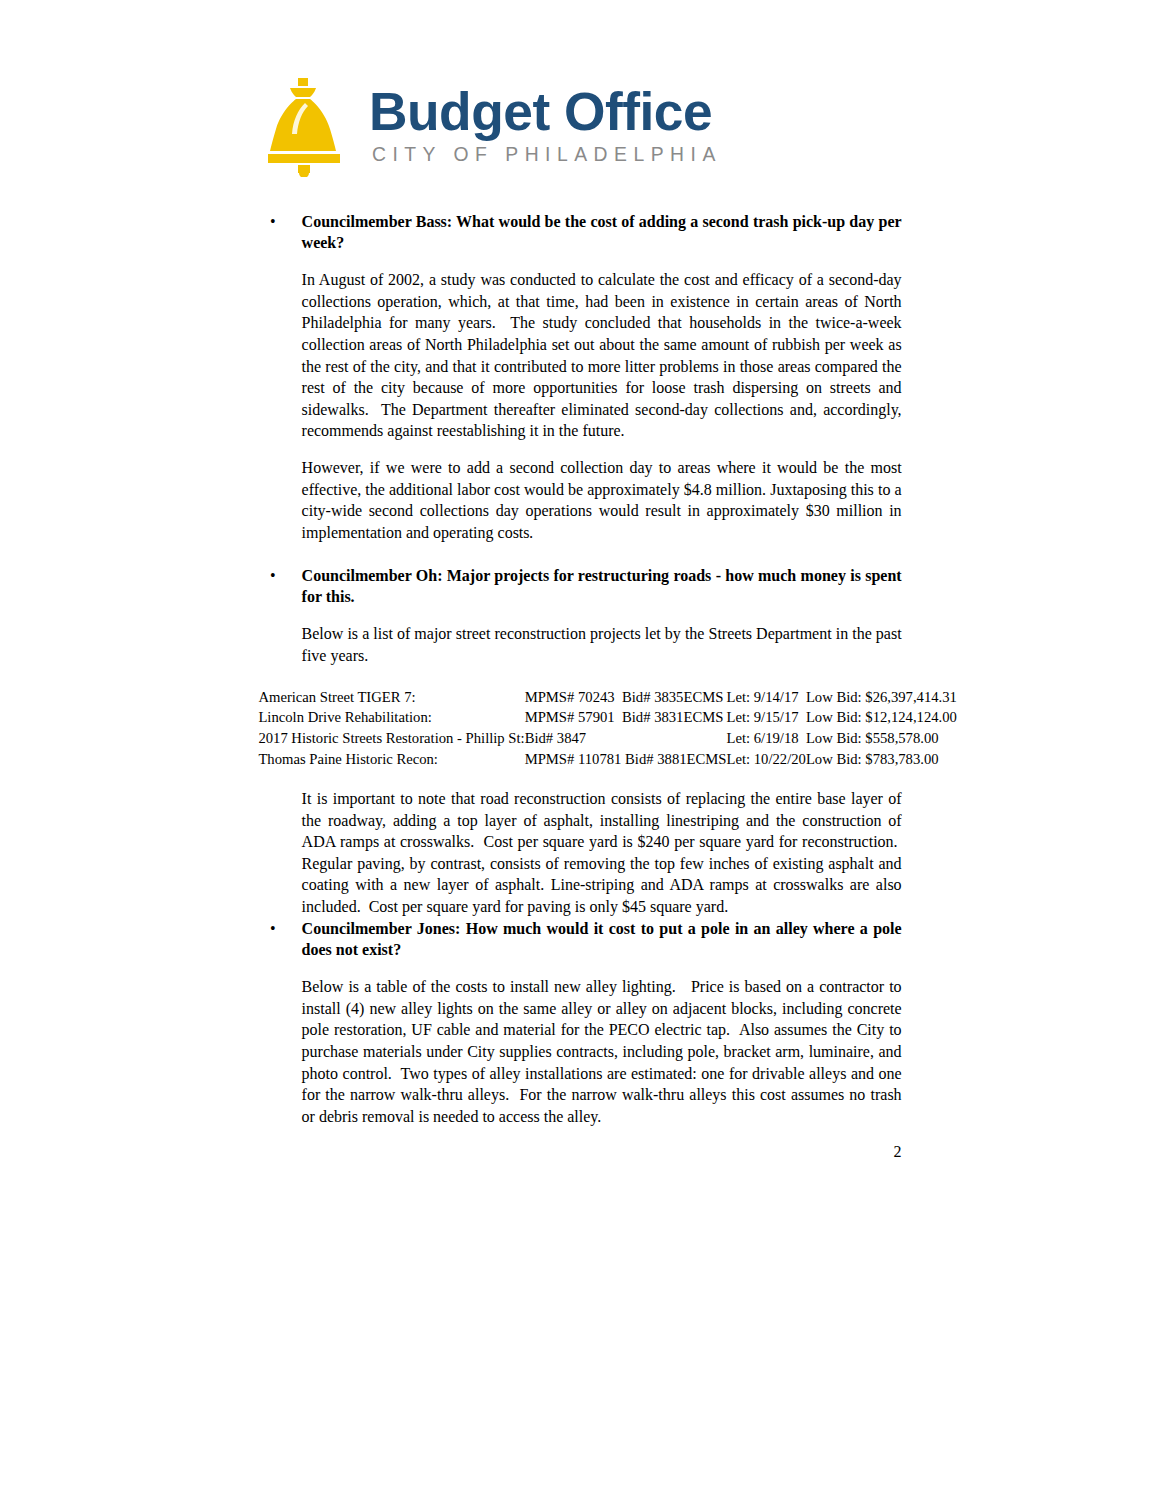Budget Office
CITY OF PHILADELPHIA
Councilmember Bass: What would be the cost of adding a second trash pick-up day per week?
In August of 2002, a study was conducted to calculate the cost and efficacy of a second-day collections operation, which, at that time, had been in existence in certain areas of North Philadelphia for many years. The study concluded that households in the twice-a-week collection areas of North Philadelphia set out about the same amount of rubbish per week as the rest of the city, and that it contributed to more litter problems in those areas compared the rest of the city because of more opportunities for loose trash dispersing on streets and sidewalks. The Department thereafter eliminated second-day collections and, accordingly, recommends against reestablishing it in the future.
However, if we were to add a second collection day to areas where it would be the most effective, the additional labor cost would be approximately $4.8 million. Juxtaposing this to a city-wide second collections day operations would result in approximately $30 million in implementation and operating costs.
Councilmember Oh: Major projects for restructuring roads - how much money is spent for this.
Below is a list of major street reconstruction projects let by the Streets Department in the past five years.
| American Street TIGER 7: | MPMS# 70243 Bid# 3835ECMS | Let: 9/14/17 | Low Bid: $26,397,414.31 |
| Lincoln Drive Rehabilitation: | MPMS# 57901 Bid# 3831ECMS | Let: 9/15/17 | Low Bid: $12,124,124.00 |
| 2017 Historic Streets Restoration - Phillip St: | Bid# 3847 | Let: 6/19/18 | Low Bid: $558,578.00 |
| Thomas Paine Historic Recon: | MPMS# 110781 Bid# 3881ECMS | Let: 10/22/20 | Low Bid: $783,783.00 |
It is important to note that road reconstruction consists of replacing the entire base layer of the roadway, adding a top layer of asphalt, installing linestriping and the construction of ADA ramps at crosswalks. Cost per square yard is $240 per square yard for reconstruction. Regular paving, by contrast, consists of removing the top few inches of existing asphalt and coating with a new layer of asphalt. Line-striping and ADA ramps at crosswalks are also included. Cost per square yard for paving is only $45 square yard.
Councilmember Jones: How much would it cost to put a pole in an alley where a pole does not exist?
Below is a table of the costs to install new alley lighting. Price is based on a contractor to install (4) new alley lights on the same alley or alley on adjacent blocks, including concrete pole restoration, UF cable and material for the PECO electric tap. Also assumes the City to purchase materials under City supplies contracts, including pole, bracket arm, luminaire, and photo control. Two types of alley installations are estimated: one for drivable alleys and one for the narrow walk-thru alleys. For the narrow walk-thru alleys this cost assumes no trash or debris removal is needed to access the alley.
2